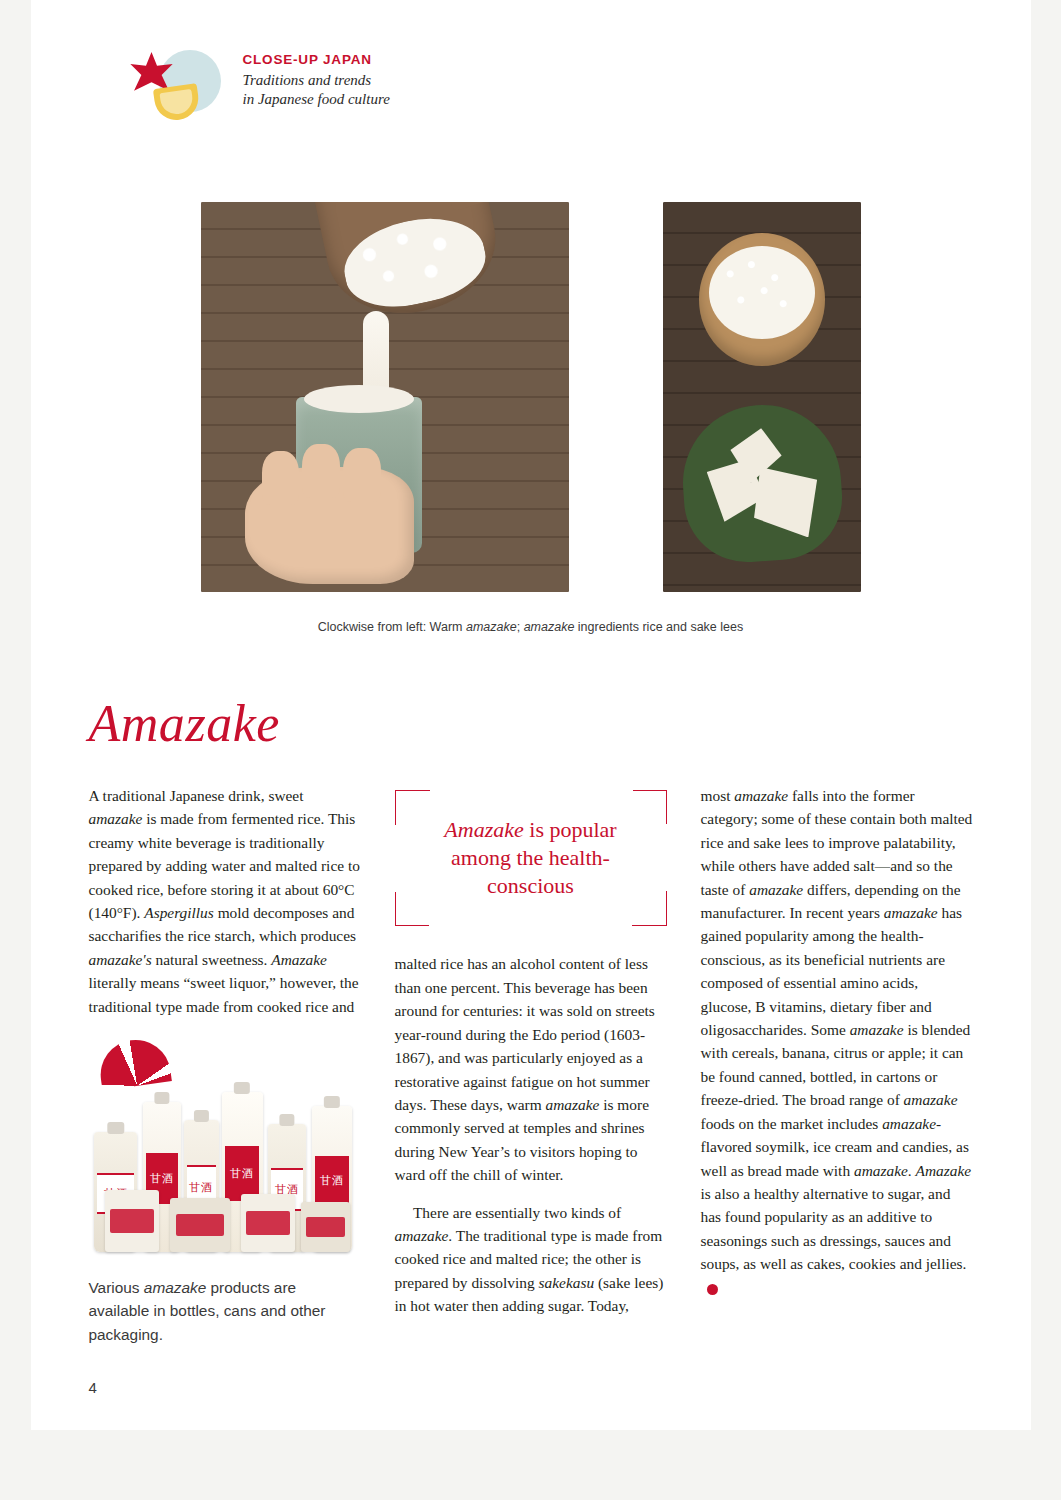CLOSE-UP JAPAN
Traditions and trends
in Japanese food culture
Clockwise from left: Warm amazake; amazake ingredients rice and sake lees
Amazake
A traditional Japanese drink, sweet amazake is made from fermented rice. This creamy white beverage is traditionally prepared by adding water and malted rice to cooked rice, before storing it at about 60°C (140°F). Aspergillus mold decomposes and saccharifies the rice starch, which produces amazake's natural sweetness. Amazake literally means “sweet liquor,” however, the traditional type made from cooked rice and
Various amazake products are available in bottles, cans and other packaging.
Amazake is popular among the health-conscious
malted rice has an alcohol content of less than one percent. This beverage has been around for centuries: it was sold on streets year-round during the Edo period (1603-1867), and was particularly enjoyed as a restorative against fatigue on hot summer days. These days, warm amazake is more commonly served at temples and shrines during New Year’s to visitors hoping to ward off the chill of winter.
There are essentially two kinds of amazake. The traditional type is made from cooked rice and malted rice; the other is prepared by dissolving sakekasu (sake lees) in hot water then adding sugar. Today,
most amazake falls into the former category; some of these contain both malted rice and sake lees to improve palatability, while others have added salt—and so the taste of amazake differs, depending on the manufacturer. In recent years amazake has gained popularity among the health-conscious, as its beneficial nutrients are composed of essential amino acids, glucose, B vitamins, dietary fiber and oligosaccharides. Some amazake is blended with cereals, banana, citrus or apple; it can be found canned, bottled, in cartons or freeze-dried. The broad range of amazake foods on the market includes amazake-flavored soymilk, ice cream and candies, as well as bread made with amazake. Amazake is also a healthy alternative to sugar, and has found popularity as an additive to seasonings such as dressings, sauces and soups, as well as cakes, cookies and jellies.
4